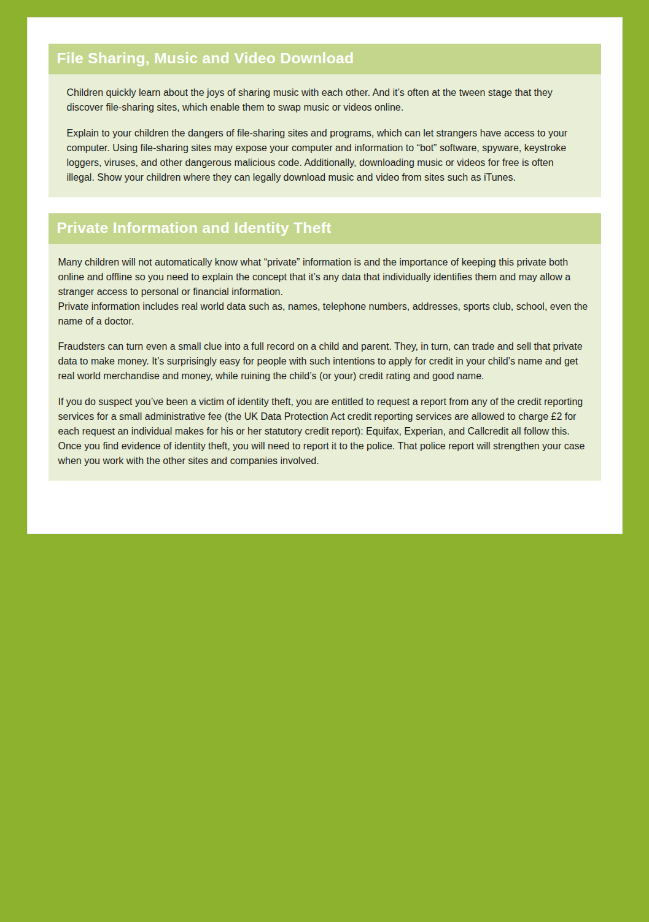File Sharing, Music and Video Download
Children quickly learn about the joys of sharing music with each other. And it’s often at the tween stage that they discover file-sharing sites, which enable them to swap music or videos online.
Explain to your children the dangers of file-sharing sites and programs, which can let strangers have access to your computer. Using file-sharing sites may expose your computer and information to “bot” software, spyware, keystroke loggers, viruses, and other dangerous malicious code. Additionally, downloading music or videos for free is often illegal. Show your children where they can legally download music and video from sites such as iTunes.
Private Information and Identity Theft
Many children will not automatically know what “private” information is and the importance of keeping this private both online and offline so you need to explain the concept that it’s any data that individually identifies them and may allow a stranger access to personal or financial information.
Private information includes real world data such as, names, telephone numbers, addresses, sports club, school, even the name of a doctor.
Fraudsters can turn even a small clue into a full record on a child and parent. They, in turn, can trade and sell that private data to make money. It’s surprisingly easy for people with such intentions to apply for credit in your child’s name and get real world merchandise and money, while ruining the child’s (or your) credit rating and good name.
If you do suspect you’ve been a victim of identity theft, you are entitled to request a report from any of the credit reporting services for a small administrative fee (the UK Data Protection Act credit reporting services are allowed to charge £2 for each request an individual makes for his or her statutory credit report): Equifax, Experian, and Callcredit all follow this. Once you find evidence of identity theft, you will need to report it to the police. That police report will strengthen your case when you work with the other sites and companies involved.